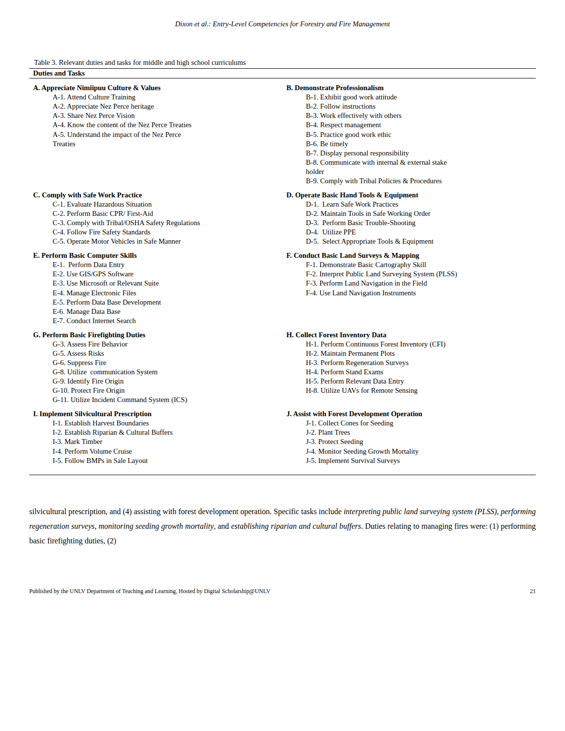Dixon et al.: Entry-Level Competencies for Forestry and Fire Management
Table 3. Relevant duties and tasks for middle and high school curriculums
| Duties and Tasks |
| A. Appreciate Nimiipuu Culture & Values A-1. Attend Culture Training A-2. Appreciate Nez Perce heritage A-3. Share Nez Perce Vision A-4. Know the content of the Nez Perce Treaties A-5. Understand the impact of the Nez Perce Treaties | B. Demonstrate Professionalism B-1. Exhibit good work attitude B-2. Follow instructions B-3. Work effectively with others B-4. Respect management B-5. Practice good work ethic B-6. Be timely B-7. Display personal responsibility B-8. Communicate with internal & external stake holder B-9. Comply with Tribal Policies & Procedures |
| C. Comply with Safe Work Practice C-1. Evaluate Hazardous Situation C-2. Perform Basic CPR/ First-Aid C-3. Comply with Tribal/OSHA Safety Regulations C-4. Follow Fire Safety Standards C-5. Operate Motor Vehicles in Safe Manner | D. Operate Basic Hand Tools & Equipment D-1. Learn Safe Work Practices D-2. Maintain Tools in Safe Working Order D-3. Perform Basic Trouble-Shooting D-4. Utilize PPE D-5. Select Appropriate Tools & Equipment |
| E. Perform Basic Computer Skills E-1. Perform Data Entry E-2. Use GIS/GPS Software E-3. Use Microsoft or Relevant Suite E-4. Manage Electronic Files E-5. Perform Data Base Development E-6. Manage Data Base E-7. Conduct Internet Search | F. Conduct Basic Land Surveys & Mapping F-1. Demonstrate Basic Cartography Skill F-2. Interpret Public Land Surveying System (PLSS) F-3. Perform Land Navigation in the Field F-4. Use Land Navigation Instruments |
| G. Perform Basic Firefighting Duties G-3. Assess Fire Behavior G-5. Assess Risks G-6. Suppress Fire G-8. Utilize communication System G-9. Identify Fire Origin G-10. Protect Fire Origin G-11. Utilize Incident Command System (ICS) | H. Collect Forest Inventory Data H-1. Perform Continuous Forest Inventory (CFI) H-2. Maintain Permanent Plots H-3. Perform Regeneration Surveys H-4. Perform Stand Exams H-5. Perform Relevant Data Entry H-8. Utilize UAVs for Remote Sensing |
| I. Implement Silvicultural Prescription I-1. Establish Harvest Boundaries I-2. Establish Riparian & Cultural Buffers I-3. Mark Timber I-4. Perform Volume Cruise I-5. Follow BMPs in Sale Layout | J. Assist with Forest Development Operation J-1. Collect Cones for Seeding J-2. Plant Trees J-3. Protect Seeding J-4. Monitor Seeding Growth Mortality J-5. Implement Survival Surveys |
silvicultural prescription, and (4) assisting with forest development operation. Specific tasks include interpreting public land surveying system (PLSS), performing regeneration surveys, monitoring seeding growth mortality, and establishing riparian and cultural buffers. Duties relating to managing fires were: (1) performing basic firefighting duties, (2)
Published by the UNLV Department of Teaching and Learning, Hosted by Digital Scholarship@UNLV 21